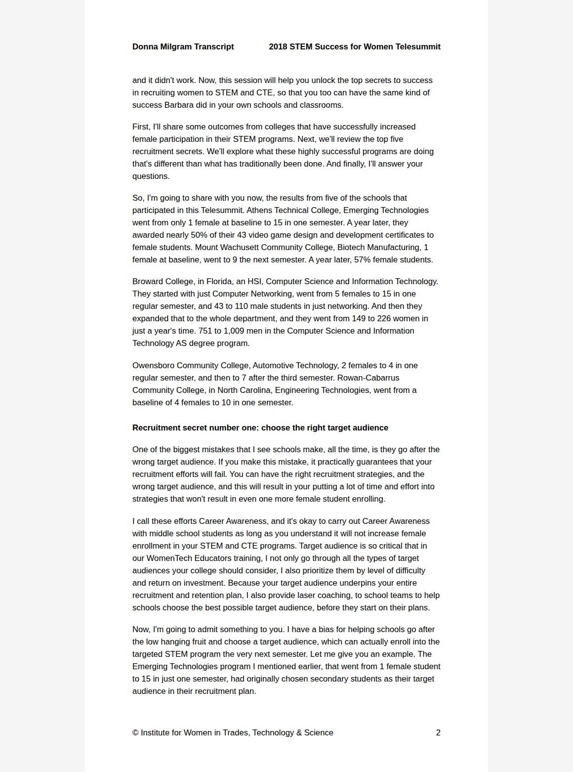Donna Milgram Transcript 2018 STEM Success for Women Telesummit
and it didn't work. Now, this session will help you unlock the top secrets to success in recruiting women to STEM and CTE, so that you too can have the same kind of success Barbara did in your own schools and classrooms.
First, I'll share some outcomes from colleges that have successfully increased female participation in their STEM programs. Next, we'll review the top five recruitment secrets. We'll explore what these highly successful programs are doing that's different than what has traditionally been done. And finally, I'll answer your questions.
So, I'm going to share with you now, the results from five of the schools that participated in this Telesummit. Athens Technical College, Emerging Technologies went from only 1 female at baseline to 15 in one semester. A year later, they awarded nearly 50% of their 43 video game design and development certificates to female students. Mount Wachusett Community College, Biotech Manufacturing, 1 female at baseline, went to 9 the next semester. A year later, 57% female students.
Broward College, in Florida, an HSI, Computer Science and Information Technology. They started with just Computer Networking, went from 5 females to 15 in one regular semester, and 43 to 110 male students in just networking. And then they expanded that to the whole department, and they went from 149 to 226 women in just a year's time. 751 to 1,009 men in the Computer Science and Information Technology AS degree program.
Owensboro Community College, Automotive Technology, 2 females to 4 in one regular semester, and then to 7 after the third semester. Rowan-Cabarrus Community College, in North Carolina, Engineering Technologies, went from a baseline of 4 females to 10 in one semester.
Recruitment secret number one: choose the right target audience
One of the biggest mistakes that I see schools make, all the time, is they go after the wrong target audience. If you make this mistake, it practically guarantees that your recruitment efforts will fail. You can have the right recruitment strategies, and the wrong target audience, and this will result in your putting a lot of time and effort into strategies that won't result in even one more female student enrolling.
I call these efforts Career Awareness, and it's okay to carry out Career Awareness with middle school students as long as you understand it will not increase female enrollment in your STEM and CTE programs. Target audience is so critical that in our WomenTech Educators training, I not only go through all the types of target audiences your college should consider, I also prioritize them by level of difficulty and return on investment. Because your target audience underpins your entire recruitment and retention plan, I also provide laser coaching, to school teams to help schools choose the best possible target audience, before they start on their plans.
Now, I'm going to admit something to you. I have a bias for helping schools go after the low hanging fruit and choose a target audience, which can actually enroll into the targeted STEM program the very next semester. Let me give you an example. The Emerging Technologies program I mentioned earlier, that went from 1 female student to 15 in just one semester, had originally chosen secondary students as their target audience in their recruitment plan.
© Institute for Women in Trades, Technology & Science
2